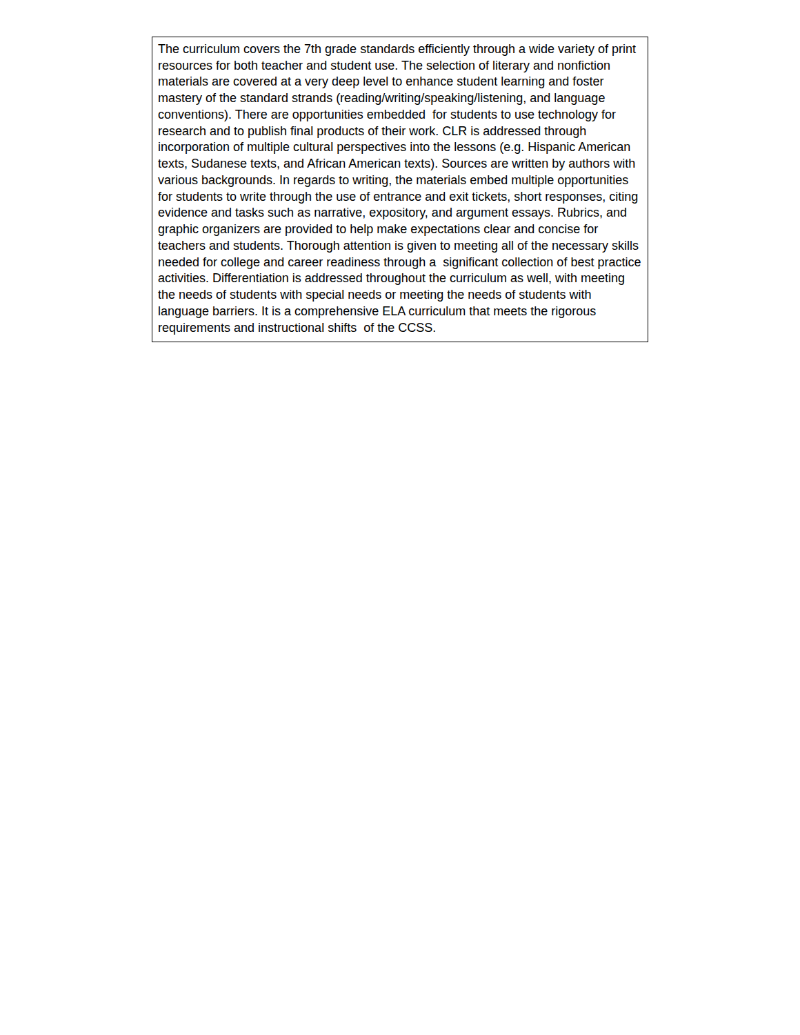The curriculum covers the 7th grade standards efficiently through a wide variety of print resources for both teacher and student use. The selection of literary and nonfiction materials are covered at a very deep level to enhance student learning and foster mastery of the standard strands (reading/writing/speaking/listening, and language conventions). There are opportunities embedded for students to use technology for research and to publish final products of their work. CLR is addressed through incorporation of multiple cultural perspectives into the lessons (e.g. Hispanic American texts, Sudanese texts, and African American texts). Sources are written by authors with various backgrounds. In regards to writing, the materials embed multiple opportunities for students to write through the use of entrance and exit tickets, short responses, citing evidence and tasks such as narrative, expository, and argument essays. Rubrics, and graphic organizers are provided to help make expectations clear and concise for teachers and students. Thorough attention is given to meeting all of the necessary skills needed for college and career readiness through a significant collection of best practice activities. Differentiation is addressed throughout the curriculum as well, with meeting the needs of students with special needs or meeting the needs of students with language barriers. It is a comprehensive ELA curriculum that meets the rigorous requirements and instructional shifts of the CCSS.